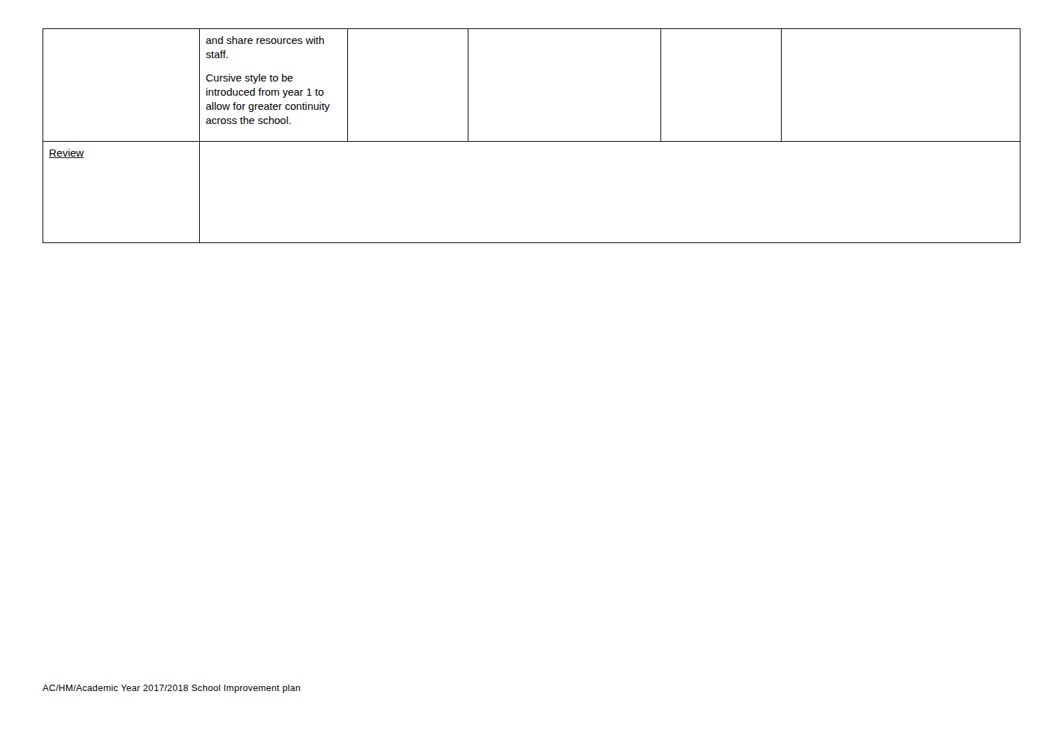| | and share resources with staff. Cursive style to be introduced from year 1 to allow for greater continuity across the school. | | | | |
| Review | |
AC/HM/Academic Year 2017/2018 School Improvement plan